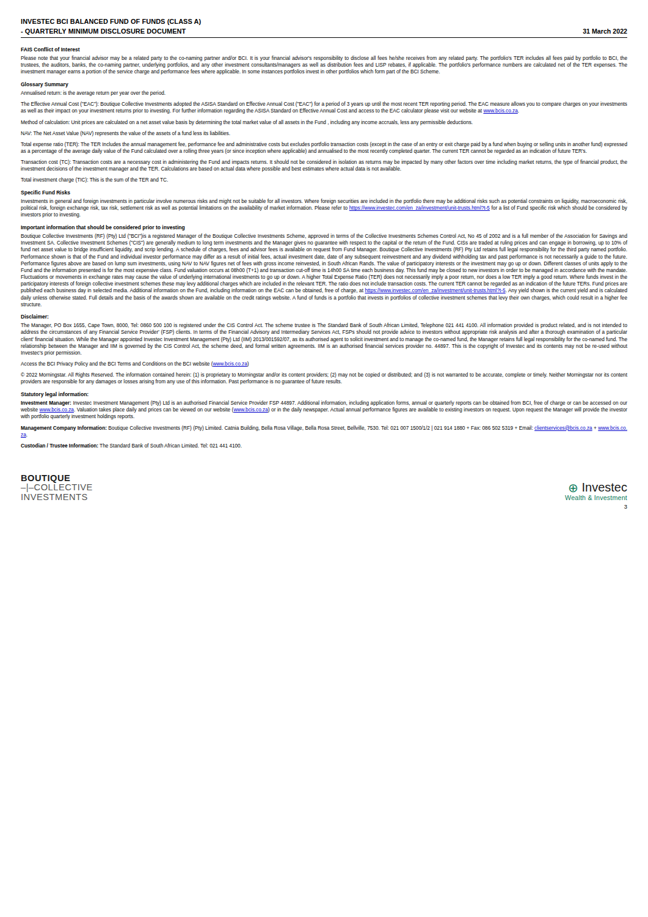INVESTEC BCI BALANCED FUND OF FUNDS (CLASS A)
- QUARTERLY MINIMUM DISCLOSURE DOCUMENT
31 March 2022
FAIS Conflict of Interest
Please note that your financial advisor may be a related party to the co-naming partner and/or BCI. It is your financial advisor's responsibility to disclose all fees he/she receives from any related party. The portfolio's TER includes all fees paid by portfolio to BCI, the trustees, the auditors, banks, the co-naming partner, underlying portfolios, and any other investment consultants/managers as well as distribution fees and LISP rebates, if applicable. The portfolio's performance numbers are calculated net of the TER expenses. The investment manager earns a portion of the service charge and performance fees where applicable. In some instances portfolios invest in other portfolios which form part of the BCI Scheme.
Glossary Summary
Annualised return: is the average return per year over the period.
The Effective Annual Cost ("EAC"): Boutique Collective Investments adopted the ASISA Standard on Effective Annual Cost ("EAC") for a period of 3 years up until the most recent TER reporting period. The EAC measure allows you to compare charges on your investments as well as their impact on your investment returns prior to investing. For further information regarding the ASISA Standard on Effective Annual Cost and access to the EAC calculator please visit our website at www.bcis.co.za.
Method of calculation: Unit prices are calculated on a net asset value basis by determining the total market value of all assets in the Fund , including any income accruals, less any permissible deductions.
NAV: The Net Asset Value (NAV) represents the value of the assets of a fund less its liabilities.
Total expense ratio (TER): The TER Includes the annual management fee, performance fee and administrative costs but excludes portfolio transaction costs (except in the case of an entry or exit charge paid by a fund when buying or selling units in another fund) expressed as a percentage of the average daily value of the Fund calculated over a rolling three years (or since inception where applicable) and annualised to the most recently completed quarter. The current TER cannot be regarded as an indication of future TER's.
Transaction cost (TC): Transaction costs are a necessary cost in administering the Fund and impacts returns. It should not be considered in isolation as returns may be impacted by many other factors over time including market returns, the type of financial product, the investment decisions of the investment manager and the TER. Calculations are based on actual data where possible and best estimates where actual data is not available.
Total investment charge (TIC): This is the sum of the TER and TC.
Specific Fund Risks
Investments in general and foreign investments in particular involve numerous risks and might not be suitable for all investors. Where foreign securities are included in the portfolio there may be additional risks such as potential constraints on liquidity, macroeconomic risk, political risk, foreign exchange risk, tax risk, settlement risk as well as potential limitations on the availability of market information. Please refer to https://www.investec.com/en_za/investment/unit-trusts.html?t-5 for a list of Fund specific risk which should be considered by investors prior to investing.
Important information that should be considered prior to investing
Boutique Collective Investments (RF) (Pty) Ltd ("BCI")is a registered Manager of the Boutique Collective Investments Scheme, approved in terms of the Collective Investments Schemes Control Act, No 45 of 2002 and is a full member of the Association for Savings and Investment SA. Collective Investment Schemes ("CIS") are generally medium to long term investments and the Manager gives no guarantee with respect to the capital or the return of the Fund. CISs are traded at ruling prices and can engage in borrowing, up to 10% of fund net asset value to bridge insufficient liquidity, and scrip lending. A schedule of charges, fees and advisor fees is available on request from Fund Manager. Boutique Collective Investments (RF) Pty Ltd retains full legal responsibility for the third party named portfolio. Performance shown is that of the Fund and individual investor performance may differ as a result of initial fees, actual investment date, date of any subsequent reinvestment and any dividend withholding tax and past performance is not necessarily a guide to the future. Performance figures above are based on lump sum investments, using NAV to NAV figures net of fees with gross income reinvested, in South African Rands. The value of participatory interests or the investment may go up or down. Different classes of units apply to the Fund and the information presented is for the most expensive class. Fund valuation occurs at 08h00 (T+1) and transaction cut-off time is 14h00 SA time each business day. This fund may be closed to new investors in order to be managed in accordance with the mandate. Fluctuations or movements in exchange rates may cause the value of underlying international investments to go up or down. A higher Total Expense Ratio (TER) does not necessarily imply a poor return, nor does a low TER imply a good return. Where funds invest in the participatory interests of foreign collective investment schemes these may levy additional charges which are included in the relevant TER. The ratio does not include transaction costs. The current TER cannot be regarded as an indication of the future TERs. Fund prices are published each business day in selected media. Additional information on the Fund, including information on the EAC can be obtained, free of charge, at https://www.investec.com/en_za/investment/unit-trusts.html?t-5. Any yield shown is the current yield and is calculated daily unless otherwise stated. Full details and the basis of the awards shown are available on the credit ratings website. A fund of funds is a portfolio that invests in portfolios of collective investment schemes that levy their own charges, which could result in a higher fee structure.
Disclaimer:
The Manager, PO Box 1655, Cape Town, 8000, Tel: 0860 500 100 is registered under the CIS Control Act. The scheme trustee is The Standard Bank of South African Limited, Telephone 021 441 4100. All information provided is product related, and is not intended to address the circumstances of any Financial Service Provider' (FSP) clients. In terms of the Financial Advisory and Intermediary Services Act, FSPs should not provide advice to investors without appropriate risk analysis and after a thorough examination of a particular client' financial situation. While the Manager appointed Investec Investment Management (Pty) Ltd (IIM) 2013/001592/07, as its authorised agent to solicit investment and to manage the co-named fund, the Manager retains full legal responsibility for the co-named fund. The relationship between the Manager and IIM is governed by the CIS Control Act, the scheme deed, and formal written agreements. IIM is an authorised financial services provider no. 44897. This is the copyright of Investec and its contents may not be re-used without Investec's prior permission.
Access the BCI Privacy Policy and the BCI Terms and Conditions on the BCI website (www.bcis.co.za)
© 2022 Morningstar. All Rights Reserved. The information contained herein: (1) is proprietary to Morningstar and/or its content providers; (2) may not be copied or distributed; and (3) is not warranted to be accurate, complete or timely. Neither Morningstar nor its content providers are responsible for any damages or losses arising from any use of this information. Past performance is no guarantee of future results.
Statutory legal information:
Investment Manager: Investec Investment Management (Pty) Ltd is an authorised Financial Service Provider FSP 44897. Additional information, including application forms, annual or quarterly reports can be obtained from BCI, free of charge or can be accessed on our website www.bcis.co.za. Valuation takes place daily and prices can be viewed on our website (www.bcis.co.za) or in the daily newspaper. Actual annual performance figures are available to existing investors on request. Upon request the Manager will provide the investor with portfolio quarterly investment holdings reports.
Management Company Information: Boutique Collective Investments (RF) (Pty) Limited. Catnia Building, Bella Rosa Village, Bella Rosa Street, Bellville, 7530. Tel: 021 007 1500/1/2 | 021 914 1880 + Fax: 086 502 5319 + Email: clientservices@bcis.co.za + www.bcis.co.za.
Custodian / Trustee Information: The Standard Bank of South African Limited. Tel: 021 441 4100.
BOUTIQUE
–|–COLLECTIVE
INVESTMENTS
⊕ Investec
Wealth & Investment
3